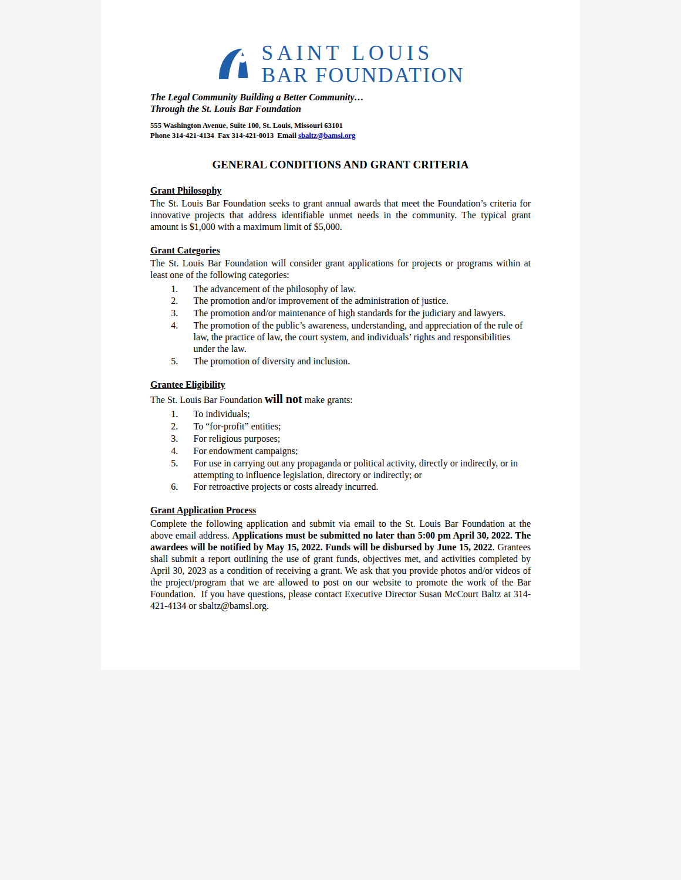SAINT LOUIS BAR FOUNDATION
The Legal Community Building a Better Community…
Through the St. Louis Bar Foundation
555 Washington Avenue, Suite 100, St. Louis, Missouri 63101
Phone 314-421-4134 Fax 314-421-0013 Email sbaltz@bamsl.org
GENERAL CONDITIONS AND GRANT CRITERIA
Grant Philosophy
The St. Louis Bar Foundation seeks to grant annual awards that meet the Foundation’s criteria for innovative projects that address identifiable unmet needs in the community. The typical grant amount is $1,000 with a maximum limit of $5,000.
Grant Categories
The St. Louis Bar Foundation will consider grant applications for projects or programs within at least one of the following categories:
The advancement of the philosophy of law.
The promotion and/or improvement of the administration of justice.
The promotion and/or maintenance of high standards for the judiciary and lawyers.
The promotion of the public’s awareness, understanding, and appreciation of the rule of law, the practice of law, the court system, and individuals’ rights and responsibilities under the law.
The promotion of diversity and inclusion.
Grantee Eligibility
The St. Louis Bar Foundation will not make grants:
To individuals;
To “for-profit” entities;
For religious purposes;
For endowment campaigns;
For use in carrying out any propaganda or political activity, directly or indirectly, or in attempting to influence legislation, directory or indirectly; or
For retroactive projects or costs already incurred.
Grant Application Process
Complete the following application and submit via email to the St. Louis Bar Foundation at the above email address. Applications must be submitted no later than 5:00 pm April 30, 2022. The awardees will be notified by May 15, 2022. Funds will be disbursed by June 15, 2022. Grantees shall submit a report outlining the use of grant funds, objectives met, and activities completed by April 30, 2023 as a condition of receiving a grant. We ask that you provide photos and/or videos of the project/program that we are allowed to post on our website to promote the work of the Bar Foundation. If you have questions, please contact Executive Director Susan McCourt Baltz at 314-421-4134 or sbaltz@bamsl.org.